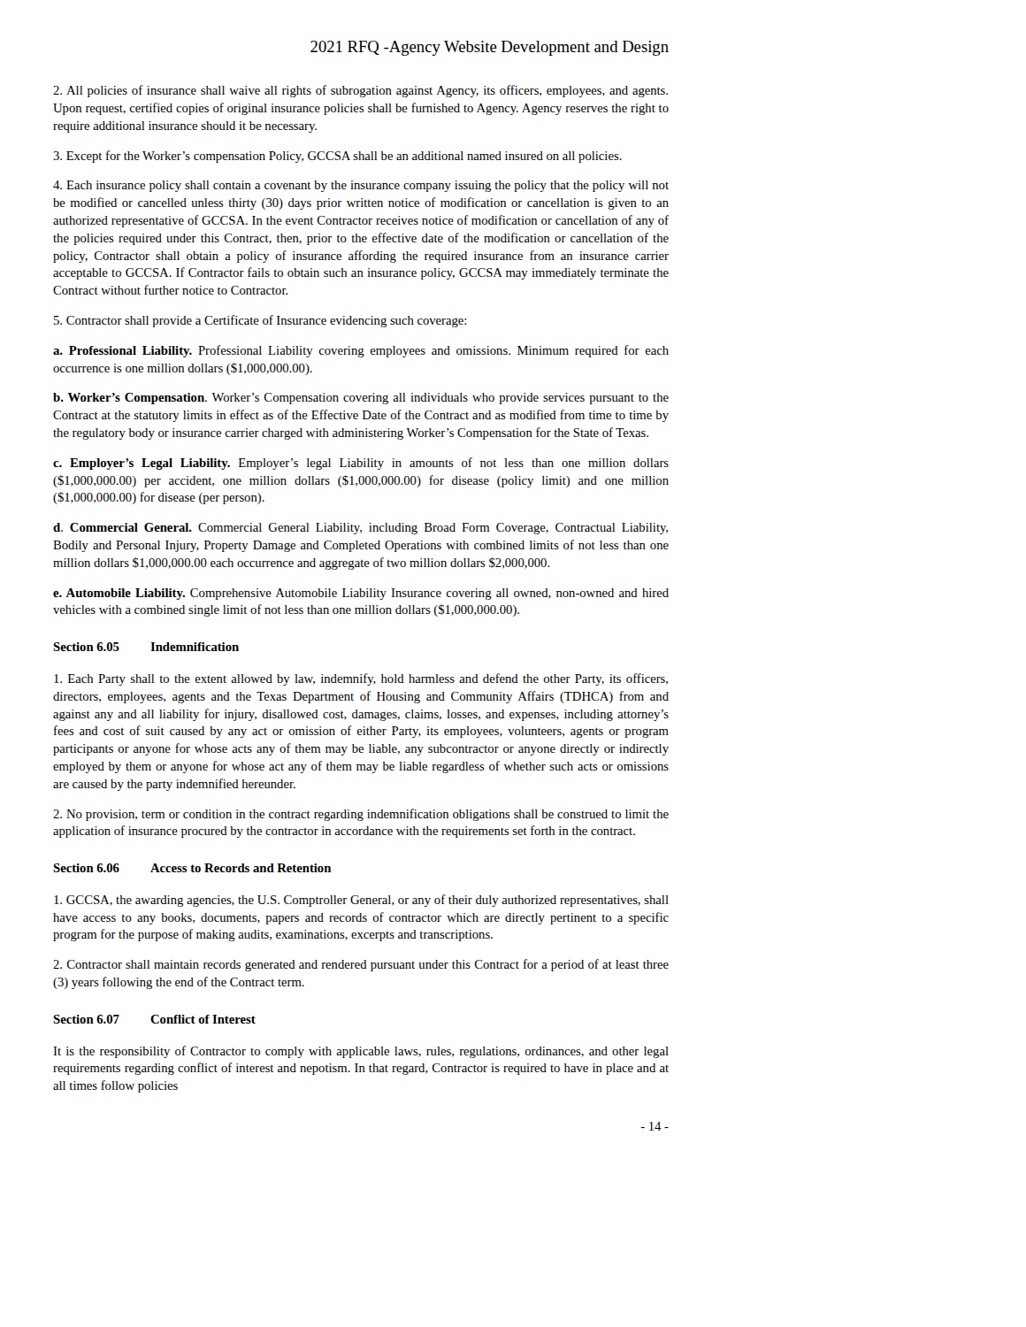2021 RFQ -Agency Website Development and Design
2. All policies of insurance shall waive all rights of subrogation against Agency, its officers, employees, and agents. Upon request, certified copies of original insurance policies shall be furnished to Agency. Agency reserves the right to require additional insurance should it be necessary.
3. Except for the Worker’s compensation Policy, GCCSA shall be an additional named insured on all policies.
4. Each insurance policy shall contain a covenant by the insurance company issuing the policy that the policy will not be modified or cancelled unless thirty (30) days prior written notice of modification or cancellation is given to an authorized representative of GCCSA. In the event Contractor receives notice of modification or cancellation of any of the policies required under this Contract, then, prior to the effective date of the modification or cancellation of the policy, Contractor shall obtain a policy of insurance affording the required insurance from an insurance carrier acceptable to GCCSA. If Contractor fails to obtain such an insurance policy, GCCSA may immediately terminate the Contract without further notice to Contractor.
5. Contractor shall provide a Certificate of Insurance evidencing such coverage:
a. Professional Liability. Professional Liability covering employees and omissions. Minimum required for each occurrence is one million dollars ($1,000,000.00).
b. Worker’s Compensation. Worker’s Compensation covering all individuals who provide services pursuant to the Contract at the statutory limits in effect as of the Effective Date of the Contract and as modified from time to time by the regulatory body or insurance carrier charged with administering Worker’s Compensation for the State of Texas.
c. Employer’s Legal Liability. Employer’s legal Liability in amounts of not less than one million dollars ($1,000,000.00) per accident, one million dollars ($1,000,000.00) for disease (policy limit) and one million ($1,000,000.00) for disease (per person).
d. Commercial General. Commercial General Liability, including Broad Form Coverage, Contractual Liability, Bodily and Personal Injury, Property Damage and Completed Operations with combined limits of not less than one million dollars $1,000,000.00 each occurrence and aggregate of two million dollars $2,000,000.
e. Automobile Liability. Comprehensive Automobile Liability Insurance covering all owned, non-owned and hired vehicles with a combined single limit of not less than one million dollars ($1,000,000.00).
Section 6.05 Indemnification
1. Each Party shall to the extent allowed by law, indemnify, hold harmless and defend the other Party, its officers, directors, employees, agents and the Texas Department of Housing and Community Affairs (TDHCA) from and against any and all liability for injury, disallowed cost, damages, claims, losses, and expenses, including attorney’s fees and cost of suit caused by any act or omission of either Party, its employees, volunteers, agents or program participants or anyone for whose acts any of them may be liable, any subcontractor or anyone directly or indirectly employed by them or anyone for whose act any of them may be liable regardless of whether such acts or omissions are caused by the party indemnified hereunder.
2. No provision, term or condition in the contract regarding indemnification obligations shall be construed to limit the application of insurance procured by the contractor in accordance with the requirements set forth in the contract.
Section 6.06 Access to Records and Retention
1. GCCSA, the awarding agencies, the U.S. Comptroller General, or any of their duly authorized representatives, shall have access to any books, documents, papers and records of contractor which are directly pertinent to a specific program for the purpose of making audits, examinations, excerpts and transcriptions.
2. Contractor shall maintain records generated and rendered pursuant under this Contract for a period of at least three (3) years following the end of the Contract term.
Section 6.07 Conflict of Interest
It is the responsibility of Contractor to comply with applicable laws, rules, regulations, ordinances, and other legal requirements regarding conflict of interest and nepotism. In that regard, Contractor is required to have in place and at all times follow policies
- 14 -